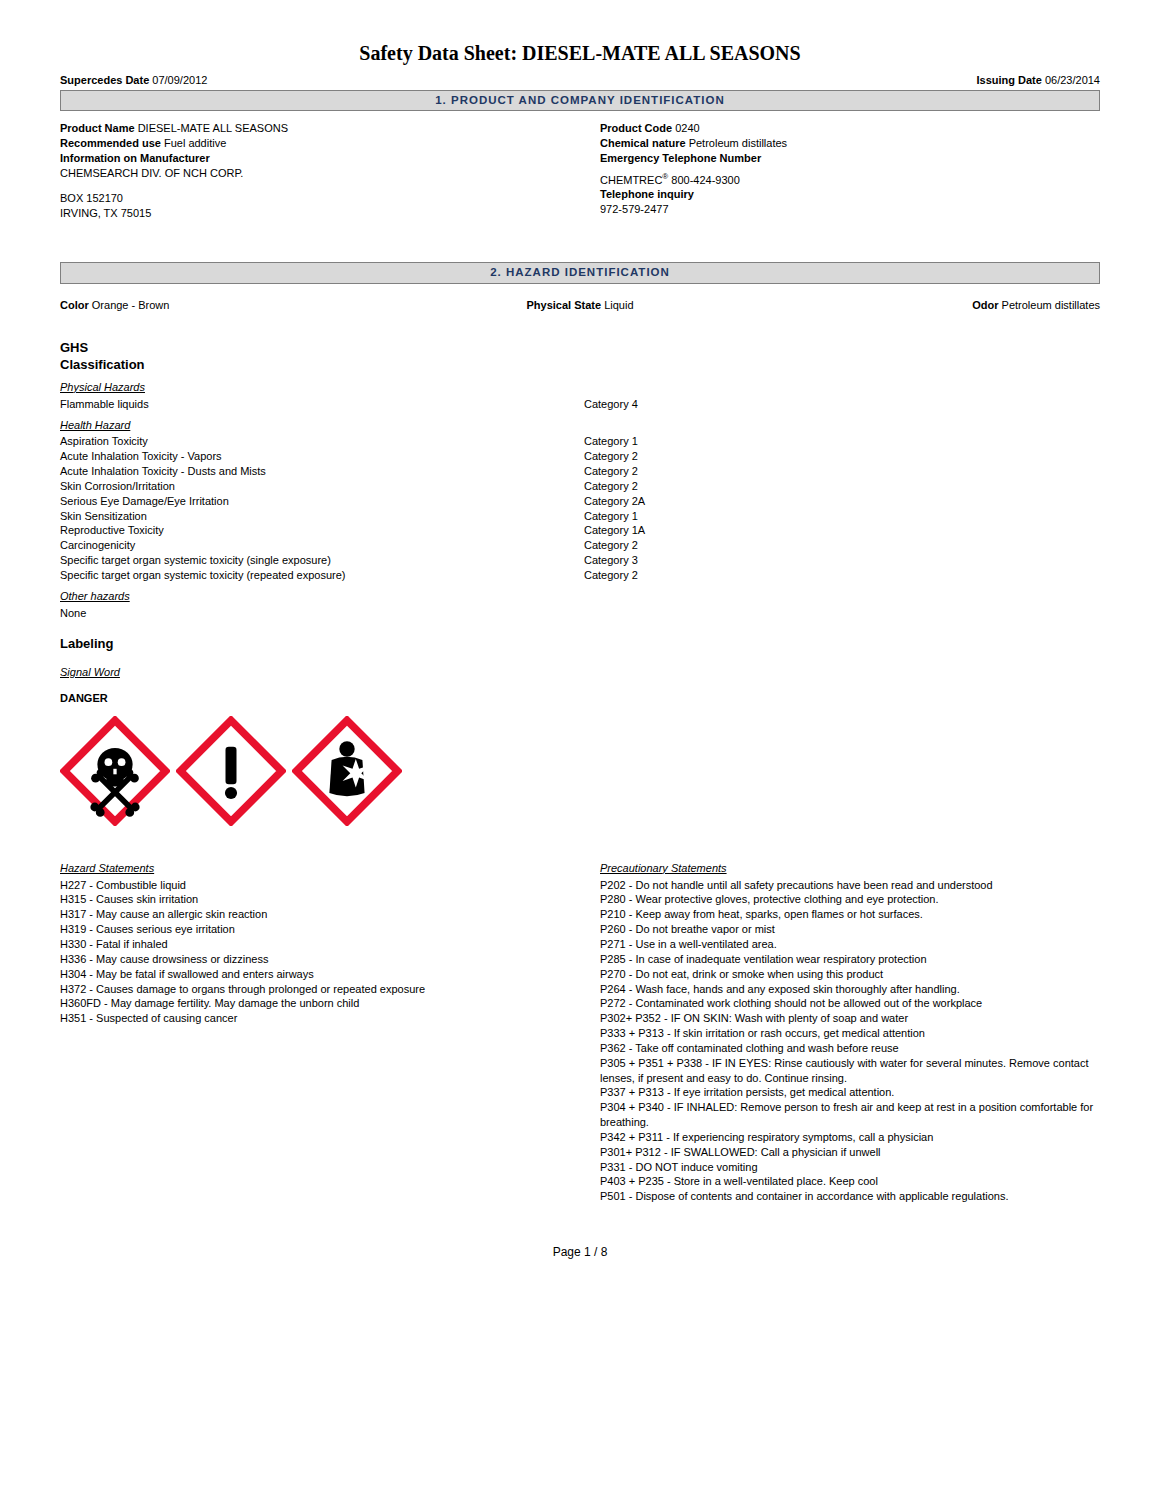Safety Data Sheet: DIESEL-MATE ALL SEASONS
Supercedes Date 07/09/2012 Issuing Date 06/23/2014
1. PRODUCT AND COMPANY IDENTIFICATION
Product Name DIESEL-MATE ALL SEASONS
Recommended use Fuel additive
Information on Manufacturer
CHEMSEARCH DIV. OF NCH CORP.
BOX 152170
IRVING, TX 75015
Product Code 0240
Chemical nature Petroleum distillates
Emergency Telephone Number
CHEMTREC® 800-424-9300
Telephone inquiry
972-579-2477
2. HAZARD IDENTIFICATION
Color Orange - Brown
Physical State Liquid
Odor Petroleum distillates
GHS
Classification
Physical Hazards
| Flammable liquids | Category 4 |
Health Hazard
| Aspiration Toxicity | Category 1 |
| Acute Inhalation Toxicity - Vapors | Category 2 |
| Acute Inhalation Toxicity - Dusts and Mists | Category 2 |
| Skin Corrosion/Irritation | Category 2 |
| Serious Eye Damage/Eye Irritation | Category 2A |
| Skin Sensitization | Category 1 |
| Reproductive Toxicity | Category 1A |
| Carcinogenicity | Category 2 |
| Specific target organ systemic toxicity (single exposure) | Category 3 |
| Specific target organ systemic toxicity (repeated exposure) | Category 2 |
Other hazards
None
Labeling
Signal Word
DANGER
Hazard Statements
H227 - Combustible liquid
H315 - Causes skin irritation
H317 - May cause an allergic skin reaction
H319 - Causes serious eye irritation
H330 - Fatal if inhaled
H336 - May cause drowsiness or dizziness
H304 - May be fatal if swallowed and enters airways
H372 - Causes damage to organs through prolonged or repeated exposure
H360FD - May damage fertility. May damage the unborn child
H351 - Suspected of causing cancer
Precautionary Statements
P202 - Do not handle until all safety precautions have been read and understood
P280 - Wear protective gloves, protective clothing and eye protection.
P210 - Keep away from heat, sparks, open flames or hot surfaces.
P260 - Do not breathe vapor or mist
P271 - Use in a well-ventilated area.
P285 - In case of inadequate ventilation wear respiratory protection
P270 - Do not eat, drink or smoke when using this product
P264 - Wash face, hands and any exposed skin thoroughly after handling.
P272 - Contaminated work clothing should not be allowed out of the workplace
P302+ P352 - IF ON SKIN: Wash with plenty of soap and water
P333 + P313 - If skin irritation or rash occurs, get medical attention
P362 - Take off contaminated clothing and wash before reuse
P305 + P351 + P338 - IF IN EYES: Rinse cautiously with water for several minutes. Remove contact lenses, if present and easy to do. Continue rinsing.
P337 + P313 - If eye irritation persists, get medical attention.
P304 + P340 - IF INHALED: Remove person to fresh air and keep at rest in a position comfortable for breathing.
P342 + P311 - If experiencing respiratory symptoms, call a physician
P301+ P312 - IF SWALLOWED: Call a physician if unwell
P331 - DO NOT induce vomiting
P403 + P235 - Store in a well-ventilated place. Keep cool
P501 - Dispose of contents and container in accordance with applicable regulations.
Page 1 / 8